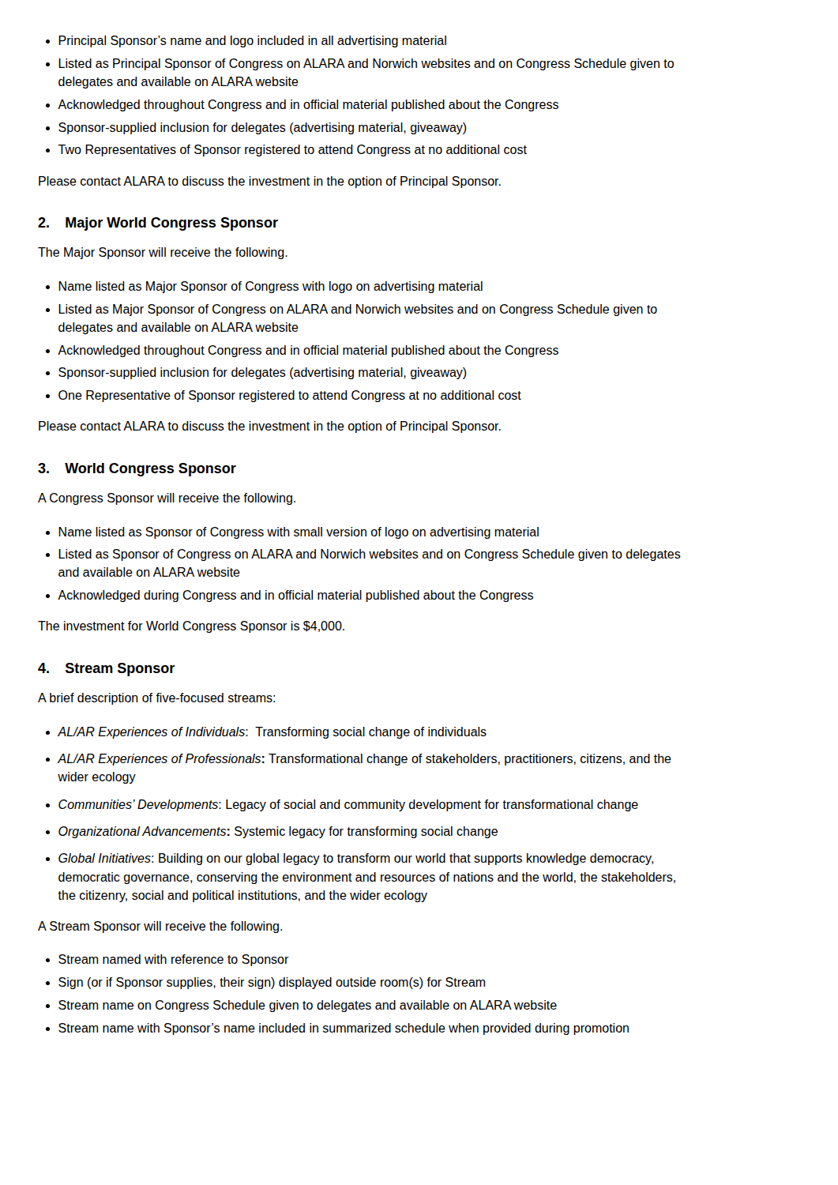Principal Sponsor’s name and logo included in all advertising material
Listed as Principal Sponsor of Congress on ALARA and Norwich websites and on Congress Schedule given to delegates and available on ALARA website
Acknowledged throughout Congress and in official material published about the Congress
Sponsor-supplied inclusion for delegates (advertising material, giveaway)
Two Representatives of Sponsor registered to attend Congress at no additional cost
Please contact ALARA to discuss the investment in the option of Principal Sponsor.
2. Major World Congress Sponsor
The Major Sponsor will receive the following.
Name listed as Major Sponsor of Congress with logo on advertising material
Listed as Major Sponsor of Congress on ALARA and Norwich websites and on Congress Schedule given to delegates and available on ALARA website
Acknowledged throughout Congress and in official material published about the Congress
Sponsor-supplied inclusion for delegates (advertising material, giveaway)
One Representative of Sponsor registered to attend Congress at no additional cost
Please contact ALARA to discuss the investment in the option of Principal Sponsor.
3. World Congress Sponsor
A Congress Sponsor will receive the following.
Name listed as Sponsor of Congress with small version of logo on advertising material
Listed as Sponsor of Congress on ALARA and Norwich websites and on Congress Schedule given to delegates and available on ALARA website
Acknowledged during Congress and in official material published about the Congress
The investment for World Congress Sponsor is $4,000.
4. Stream Sponsor
A brief description of five-focused streams:
AL/AR Experiences of Individuals: Transforming social change of individuals
AL/AR Experiences of Professionals: Transformational change of stakeholders, practitioners, citizens, and the wider ecology
Communities’ Developments: Legacy of social and community development for transformational change
Organizational Advancements: Systemic legacy for transforming social change
Global Initiatives: Building on our global legacy to transform our world that supports knowledge democracy, democratic governance, conserving the environment and resources of nations and the world, the stakeholders, the citizenry, social and political institutions, and the wider ecology
A Stream Sponsor will receive the following.
Stream named with reference to Sponsor
Sign (or if Sponsor supplies, their sign) displayed outside room(s) for Stream
Stream name on Congress Schedule given to delegates and available on ALARA website
Stream name with Sponsor’s name included in summarized schedule when provided during promotion